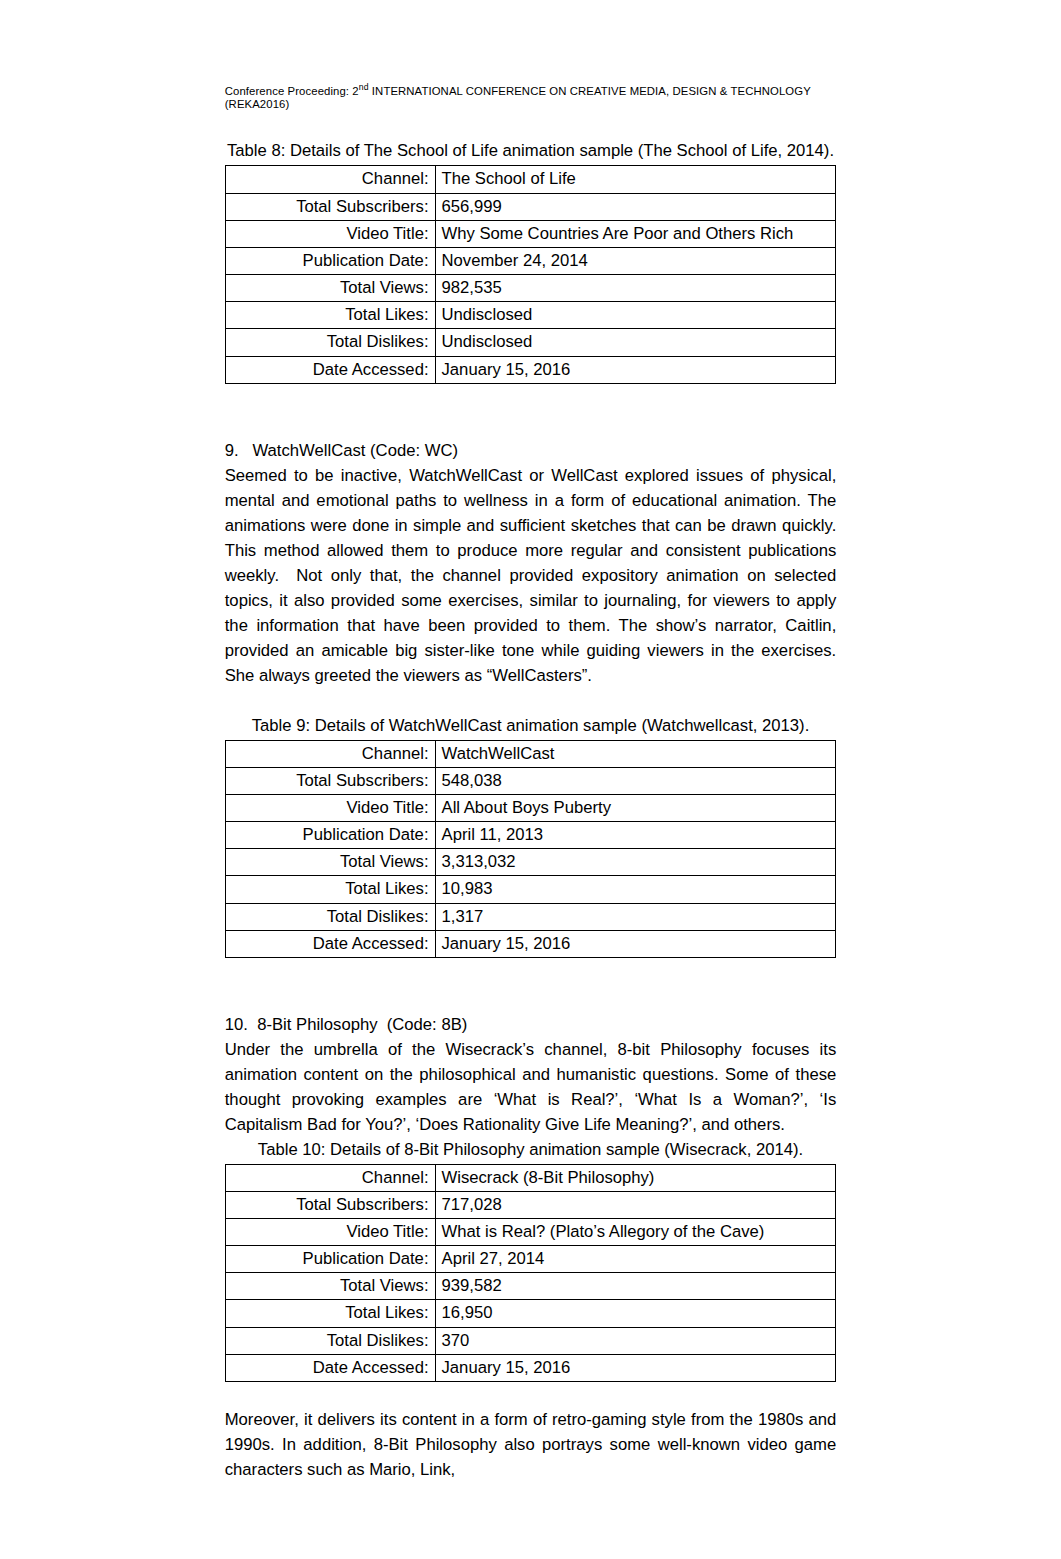Conference Proceeding: 2nd INTERNATIONAL CONFERENCE ON CREATIVE MEDIA, DESIGN & TECHNOLOGY (REKA2016)
Table 8: Details of The School of Life animation sample (The School of Life, 2014).
| Channel: | The School of Life |
| Total Subscribers: | 656,999 |
| Video Title: | Why Some Countries Are Poor and Others Rich |
| Publication Date: | November 24, 2014 |
| Total Views: | 982,535 |
| Total Likes: | Undisclosed |
| Total Dislikes: | Undisclosed |
| Date Accessed: | January 15, 2016 |
9. WatchWellCast (Code: WC)
Seemed to be inactive, WatchWellCast or WellCast explored issues of physical, mental and emotional paths to wellness in a form of educational animation. The animations were done in simple and sufficient sketches that can be drawn quickly. This method allowed them to produce more regular and consistent publications weekly. Not only that, the channel provided expository animation on selected topics, it also provided some exercises, similar to journaling, for viewers to apply the information that have been provided to them. The show’s narrator, Caitlin, provided an amicable big sister-like tone while guiding viewers in the exercises. She always greeted the viewers as “WellCasters”.
Table 9: Details of WatchWellCast animation sample (Watchwellcast, 2013).
| Channel: | WatchWellCast |
| Total Subscribers: | 548,038 |
| Video Title: | All About Boys Puberty |
| Publication Date: | April 11, 2013 |
| Total Views: | 3,313,032 |
| Total Likes: | 10,983 |
| Total Dislikes: | 1,317 |
| Date Accessed: | January 15, 2016 |
10. 8-Bit Philosophy (Code: 8B)
Under the umbrella of the Wisecrack’s channel, 8-bit Philosophy focuses its animation content on the philosophical and humanistic questions. Some of these thought provoking examples are ‘What is Real?’, ‘What Is a Woman?’, ‘Is Capitalism Bad for You?’, ‘Does Rationality Give Life Meaning?’, and others.
Table 10: Details of 8-Bit Philosophy animation sample (Wisecrack, 2014).
| Channel: | Wisecrack (8-Bit Philosophy) |
| Total Subscribers: | 717,028 |
| Video Title: | What is Real? (Plato’s Allegory of the Cave) |
| Publication Date: | April 27, 2014 |
| Total Views: | 939,582 |
| Total Likes: | 16,950 |
| Total Dislikes: | 370 |
| Date Accessed: | January 15, 2016 |
Moreover, it delivers its content in a form of retro-gaming style from the 1980s and 1990s. In addition, 8-Bit Philosophy also portrays some well-known video game characters such as Mario, Link,